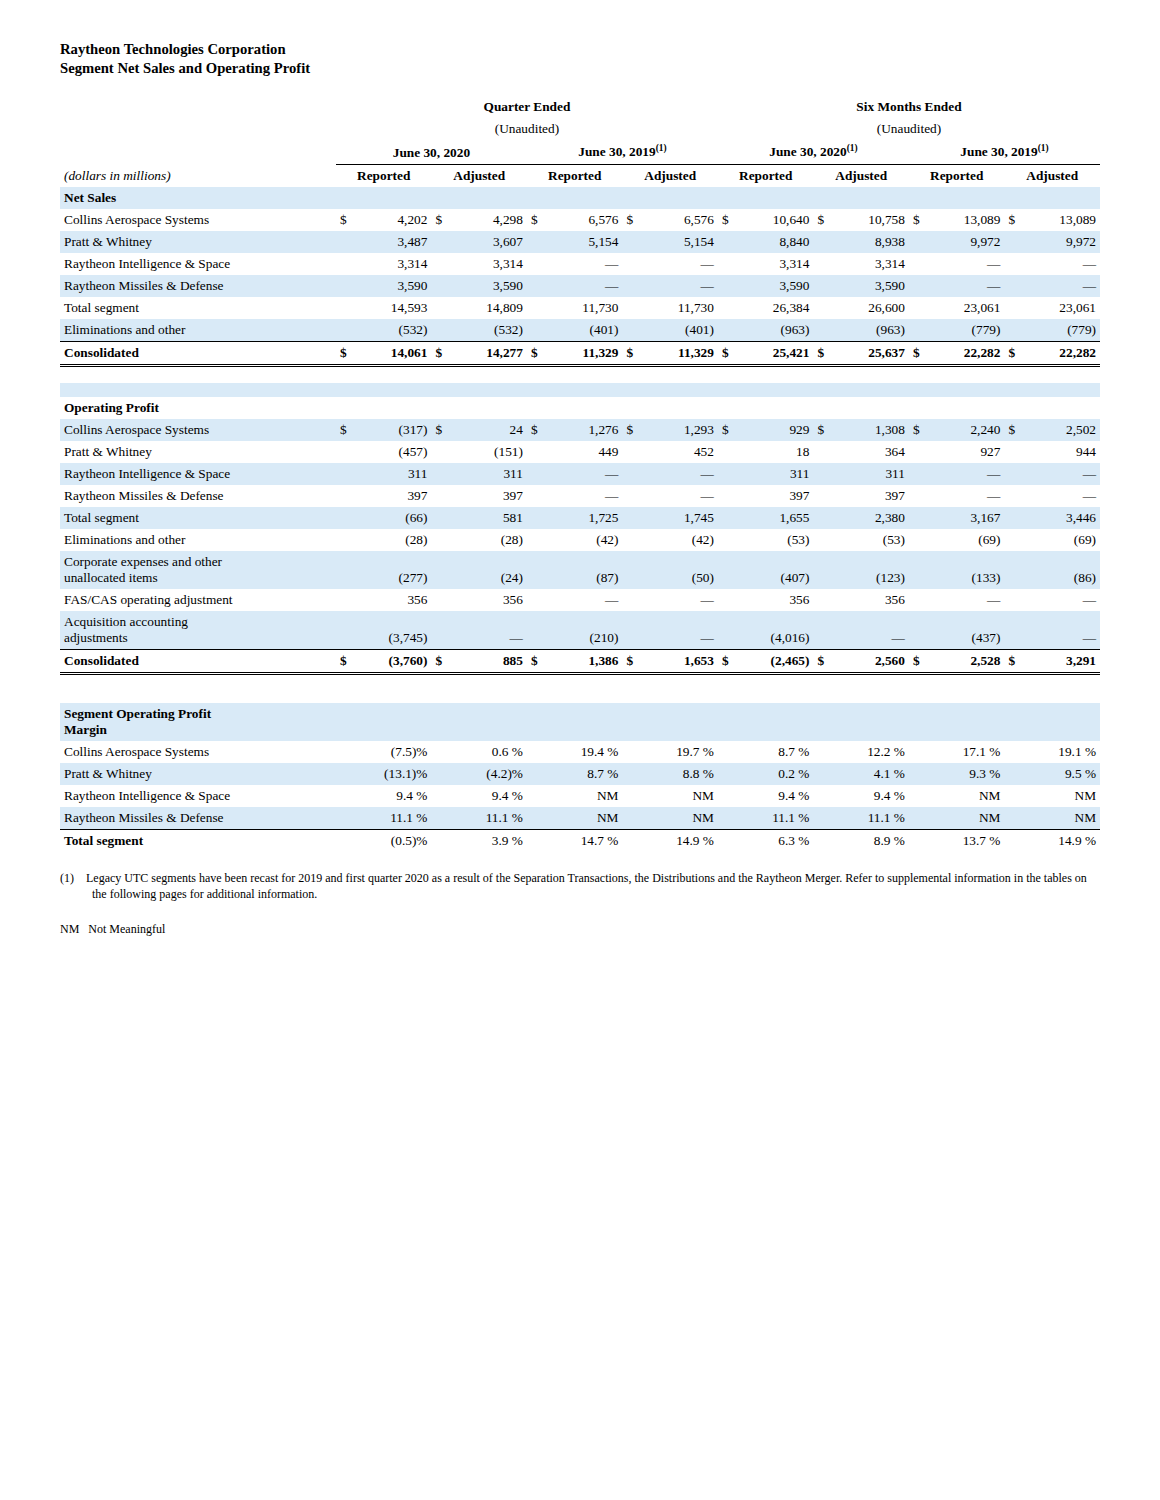Raytheon Technologies Corporation
Segment Net Sales and Operating Profit
| | Quarter Ended | Six Months Ended |
| | (Unaudited) | (Unaudited) |
| | June 30, 2020 | June 30, 2019 (1) | June 30, 2020 (1) | June 30, 2019 (1) |
| (dollars in millions) | Reported | Adjusted | Reported | Adjusted | Reported | Adjusted | Reported | Adjusted |
| Net Sales | |
| Collins Aerospace Systems | $ | 4,202 | $ | 4,298 | $ | 6,576 | $ | 6,576 | $ | 10,640 | $ | 10,758 | $ | 13,089 | $ | 13,089 |
| Pratt & Whitney | | 3,487 | | 3,607 | | 5,154 | | 5,154 | | 8,840 | | 8,938 | | 9,972 | | 9,972 |
| Raytheon Intelligence & Space | | 3,314 | | 3,314 | | — | | — | | 3,314 | | 3,314 | | — | | — |
| Raytheon Missiles & Defense | | 3,590 | | 3,590 | | — | | — | | 3,590 | | 3,590 | | — | | — |
| Total segment | | 14,593 | | 14,809 | | 11,730 | | 11,730 | | 26,384 | | 26,600 | | 23,061 | | 23,061 |
| Eliminations and other | | (532) | | (532) | | (401) | | (401) | | (963) | | (963) | | (779) | | (779) |
| Consolidated | $ | 14,061 | $ | 14,277 | $ | 11,329 | $ | 11,329 | $ | 25,421 | $ | 25,637 | $ | 22,282 | $ | 22,282 |
| Operating Profit | |
| Collins Aerospace Systems | $ | (317) | $ | 24 | $ | 1,276 | $ | 1,293 | $ | 929 | $ | 1,308 | $ | 2,240 | $ | 2,502 |
| Pratt & Whitney | | (457) | | (151) | | 449 | | 452 | | 18 | | 364 | | 927 | | 944 |
| Raytheon Intelligence & Space | | 311 | | 311 | | — | | — | | 311 | | 311 | | — | | — |
| Raytheon Missiles & Defense | | 397 | | 397 | | — | | — | | 397 | | 397 | | — | | — |
| Total segment | | (66) | | 581 | | 1,725 | | 1,745 | | 1,655 | | 2,380 | | 3,167 | | 3,446 |
| Eliminations and other | | (28) | | (28) | | (42) | | (42) | | (53) | | (53) | | (69) | | (69) |
| Corporate expenses and other unallocated items | | (277) | | (24) | | (87) | | (50) | | (407) | | (123) | | (133) | | (86) |
| FAS/CAS operating adjustment | | 356 | | 356 | | — | | — | | 356 | | 356 | | — | | — |
| Acquisition accounting adjustments | | (3,745) | | — | | (210) | | — | | (4,016) | | — | | (437) | | — |
| Consolidated | $ | (3,760) | $ | 885 | $ | 1,386 | $ | 1,653 | $ | (2,465) | $ | 2,560 | $ | 2,528 | $ | 3,291 |
| Segment Operating Profit Margin | |
| Collins Aerospace Systems | (7.5)% | 0.6 % | 19.4 % | 19.7 % | 8.7 % | 12.2 % | 17.1 % | 19.1 % |
| Pratt & Whitney | (13.1)% | (4.2)% | 8.7 % | 8.8 % | 0.2 % | 4.1 % | 9.3 % | 9.5 % |
| Raytheon Intelligence & Space | 9.4 % | 9.4 % | NM | NM | 9.4 % | 9.4 % | NM | NM |
| Raytheon Missiles & Defense | 11.1 % | 11.1 % | NM | NM | 11.1 % | 11.1 % | NM | NM |
| Total segment | (0.5)% | 3.9 % | 14.7 % | 14.9 % | 6.3 % | 8.9 % | 13.7 % | 14.9 % |
(1) Legacy UTC segments have been recast for 2019 and first quarter 2020 as a result of the Separation Transactions, the Distributions and the Raytheon Merger. Refer to supplemental information in the tables on the following pages for additional information.
NM Not Meaningful